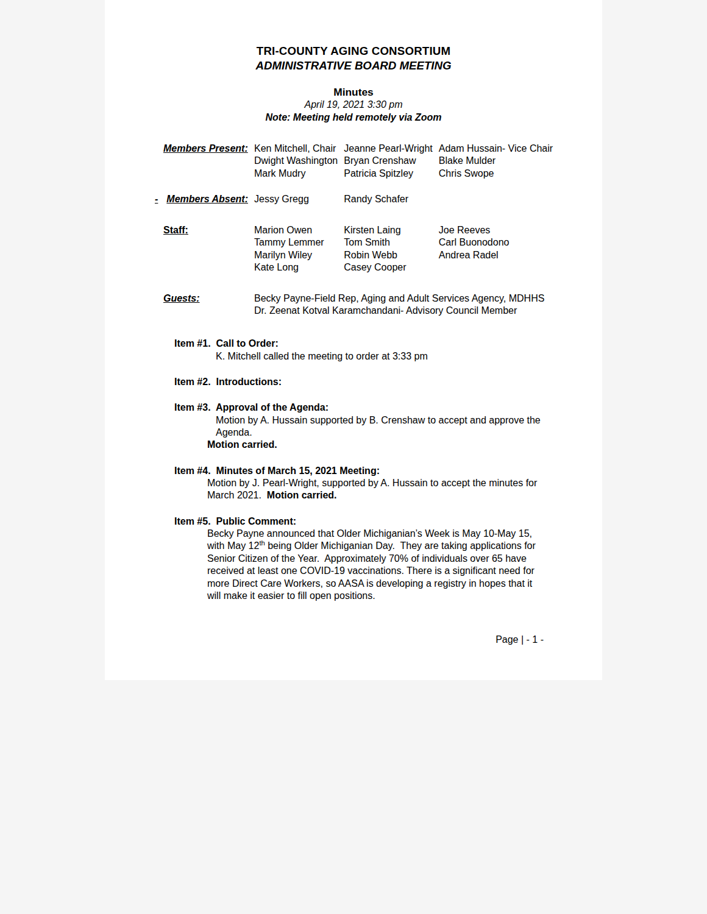TRI-COUNTY AGING CONSORTIUM
ADMINISTRATIVE BOARD MEETING
Minutes
April 19, 2021 3:30 pm
Note: Meeting held remotely via Zoom
| Members Present: | Ken Mitchell, Chair | Jeanne Pearl-Wright | Adam Hussain- Vice Chair |
| | Dwight Washington | Bryan Crenshaw | Blake Mulder |
| | Mark Mudry | Patricia Spitzley | Chris Swope |
| - Members Absent: | Jessy Gregg | Randy Schafer | |
| Staff : | Marion Owen | Kirsten Laing | Joe Reeves |
| | Tammy Lemmer | Tom Smith | Carl Buonodono |
| | Marilyn Wiley | Robin Webb | Andrea Radel |
| | Kate Long | Casey Cooper | |
| Guests: | Becky Payne-Field Rep, Aging and Adult Services Agency, MDHHS |
| | Dr. Zeenat Kotval Karamchandani- Advisory Council Member |
Item #1. Call to Order:
K. Mitchell called the meeting to order at 3:33 pm
Item #2. Introductions:
Item #3. Approval of the Agenda:
Motion by A. Hussain supported by B. Crenshaw to accept and approve the Agenda.
Motion carried.
Item #4. Minutes of March 15, 2021 Meeting:
Motion by J. Pearl-Wright, supported by A. Hussain to accept the minutes for March 2021. Motion carried.
Item #5. Public Comment:
Becky Payne announced that Older Michiganian’s Week is May 10-May 15, with May 12th being Older Michiganian Day. They are taking applications for Senior Citizen of the Year. Approximately 70% of individuals over 65 have received at least one COVID-19 vaccinations. There is a significant need for more Direct Care Workers, so AASA is developing a registry in hopes that it will make it easier to fill open positions.
Page | - 1 -